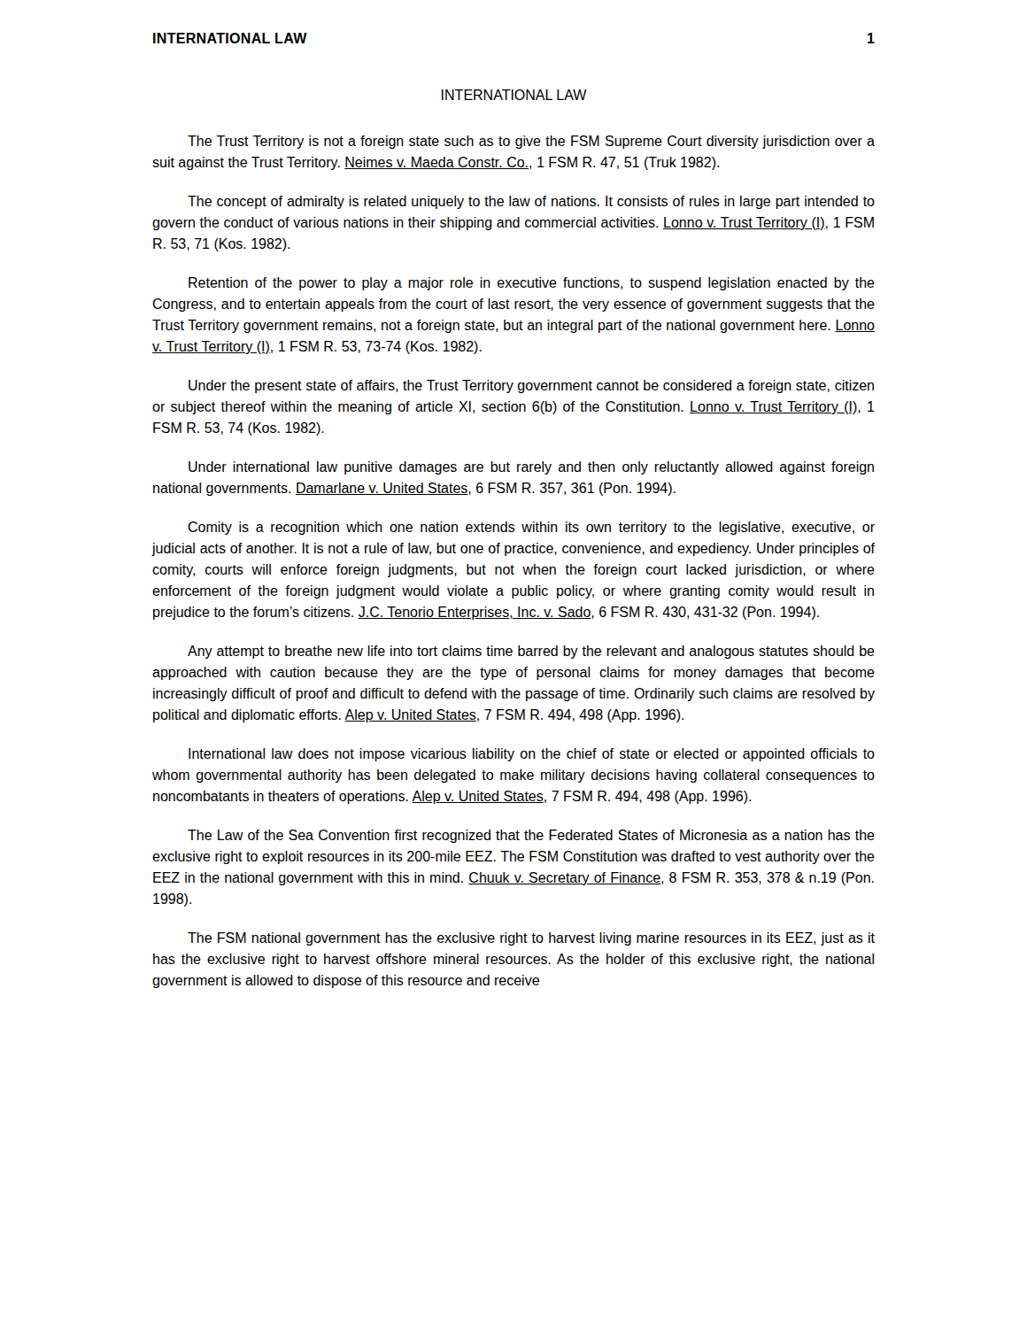INTERNATIONAL LAW 1
INTERNATIONAL LAW
The Trust Territory is not a foreign state such as to give the FSM Supreme Court diversity jurisdiction over a suit against the Trust Territory. Neimes v. Maeda Constr. Co., 1 FSM R. 47, 51 (Truk 1982).
The concept of admiralty is related uniquely to the law of nations. It consists of rules in large part intended to govern the conduct of various nations in their shipping and commercial activities. Lonno v. Trust Territory (I), 1 FSM R. 53, 71 (Kos. 1982).
Retention of the power to play a major role in executive functions, to suspend legislation enacted by the Congress, and to entertain appeals from the court of last resort, the very essence of government suggests that the Trust Territory government remains, not a foreign state, but an integral part of the national government here. Lonno v. Trust Territory (I), 1 FSM R. 53, 73-74 (Kos. 1982).
Under the present state of affairs, the Trust Territory government cannot be considered a foreign state, citizen or subject thereof within the meaning of article XI, section 6(b) of the Constitution. Lonno v. Trust Territory (I), 1 FSM R. 53, 74 (Kos. 1982).
Under international law punitive damages are but rarely and then only reluctantly allowed against foreign national governments. Damarlane v. United States, 6 FSM R. 357, 361 (Pon. 1994).
Comity is a recognition which one nation extends within its own territory to the legislative, executive, or judicial acts of another. It is not a rule of law, but one of practice, convenience, and expediency. Under principles of comity, courts will enforce foreign judgments, but not when the foreign court lacked jurisdiction, or where enforcement of the foreign judgment would violate a public policy, or where granting comity would result in prejudice to the forum’s citizens. J.C. Tenorio Enterprises, Inc. v. Sado, 6 FSM R. 430, 431-32 (Pon. 1994).
Any attempt to breathe new life into tort claims time barred by the relevant and analogous statutes should be approached with caution because they are the type of personal claims for money damages that become increasingly difficult of proof and difficult to defend with the passage of time. Ordinarily such claims are resolved by political and diplomatic efforts. Alep v. United States, 7 FSM R. 494, 498 (App. 1996).
International law does not impose vicarious liability on the chief of state or elected or appointed officials to whom governmental authority has been delegated to make military decisions having collateral consequences to noncombatants in theaters of operations. Alep v. United States, 7 FSM R. 494, 498 (App. 1996).
The Law of the Sea Convention first recognized that the Federated States of Micronesia as a nation has the exclusive right to exploit resources in its 200-mile EEZ. The FSM Constitution was drafted to vest authority over the EEZ in the national government with this in mind. Chuuk v. Secretary of Finance, 8 FSM R. 353, 378 & n.19 (Pon. 1998).
The FSM national government has the exclusive right to harvest living marine resources in its EEZ, just as it has the exclusive right to harvest offshore mineral resources. As the holder of this exclusive right, the national government is allowed to dispose of this resource and receive